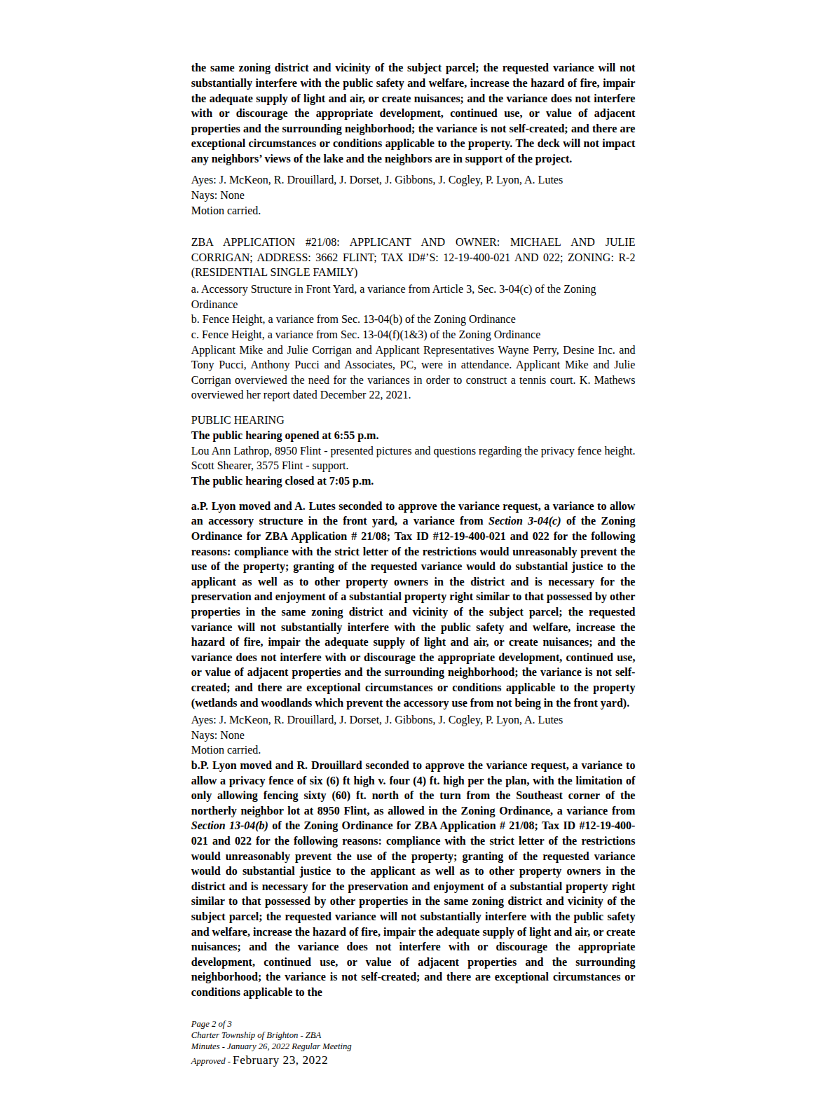the same zoning district and vicinity of the subject parcel; the requested variance will not substantially interfere with the public safety and welfare, increase the hazard of fire, impair the adequate supply of light and air, or create nuisances; and the variance does not interfere with or discourage the appropriate development, continued use, or value of adjacent properties and the surrounding neighborhood; the variance is not self-created; and there are exceptional circumstances or conditions applicable to the property. The deck will not impact any neighbors’ views of the lake and the neighbors are in support of the project.
Ayes: J. McKeon, R. Drouillard, J. Dorset, J. Gibbons, J. Cogley, P. Lyon, A. Lutes
Nays: None
Motion carried.
ZBA APPLICATION #21/08: APPLICANT AND OWNER: MICHAEL AND JULIE CORRIGAN; ADDRESS: 3662 FLINT; TAX ID#’S: 12-19-400-021 AND 022; ZONING: R-2 (RESIDENTIAL SINGLE FAMILY)
a. Accessory Structure in Front Yard, a variance from Article 3, Sec. 3-04(c) of the Zoning Ordinance
b. Fence Height, a variance from Sec. 13-04(b) of the Zoning Ordinance
c. Fence Height, a variance from Sec. 13-04(f)(1&3) of the Zoning Ordinance
Applicant Mike and Julie Corrigan and Applicant Representatives Wayne Perry, Desine Inc. and Tony Pucci, Anthony Pucci and Associates, PC, were in attendance. Applicant Mike and Julie Corrigan overviewed the need for the variances in order to construct a tennis court. K. Mathews overviewed her report dated December 22, 2021.
PUBLIC HEARING
The public hearing opened at 6:55 p.m.
Lou Ann Lathrop, 8950 Flint - presented pictures and questions regarding the privacy fence height.
Scott Shearer, 3575 Flint - support.
The public hearing closed at 7:05 p.m.
a.P. Lyon moved and A. Lutes seconded to approve the variance request, a variance to allow an accessory structure in the front yard, a variance from Section 3-04(c) of the Zoning Ordinance for ZBA Application # 21/08; Tax ID #12-19-400-021 and 022 for the following reasons: compliance with the strict letter of the restrictions would unreasonably prevent the use of the property; granting of the requested variance would do substantial justice to the applicant as well as to other property owners in the district and is necessary for the preservation and enjoyment of a substantial property right similar to that possessed by other properties in the same zoning district and vicinity of the subject parcel; the requested variance will not substantially interfere with the public safety and welfare, increase the hazard of fire, impair the adequate supply of light and air, or create nuisances; and the variance does not interfere with or discourage the appropriate development, continued use, or value of adjacent properties and the surrounding neighborhood; the variance is not self-created; and there are exceptional circumstances or conditions applicable to the property (wetlands and woodlands which prevent the accessory use from not being in the front yard).
Ayes: J. McKeon, R. Drouillard, J. Dorset, J. Gibbons, J. Cogley, P. Lyon, A. Lutes
Nays: None
Motion carried.
b.P. Lyon moved and R. Drouillard seconded to approve the variance request, a variance to allow a privacy fence of six (6) ft high v. four (4) ft. high per the plan, with the limitation of only allowing fencing sixty (60) ft. north of the turn from the Southeast corner of the northerly neighbor lot at 8950 Flint, as allowed in the Zoning Ordinance, a variance from Section 13-04(b) of the Zoning Ordinance for ZBA Application # 21/08; Tax ID #12-19-400-021 and 022 for the following reasons: compliance with the strict letter of the restrictions would unreasonably prevent the use of the property; granting of the requested variance would do substantial justice to the applicant as well as to other property owners in the district and is necessary for the preservation and enjoyment of a substantial property right similar to that possessed by other properties in the same zoning district and vicinity of the subject parcel; the requested variance will not substantially interfere with the public safety and welfare, increase the hazard of fire, impair the adequate supply of light and air, or create nuisances; and the variance does not interfere with or discourage the appropriate development, continued use, or value of adjacent properties and the surrounding neighborhood; the variance is not self-created; and there are exceptional circumstances or conditions applicable to the
Page 2 of 3
Charter Township of Brighton - ZBA
Minutes - January 26, 2022 Regular Meeting
Approved - February 23, 2022